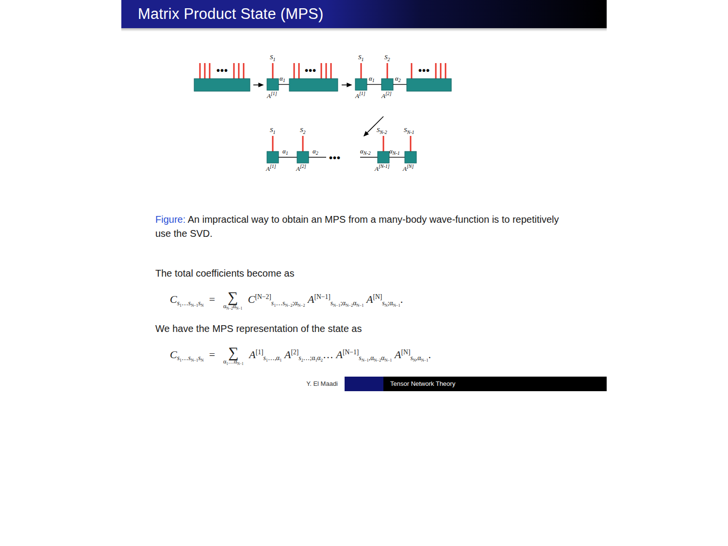Matrix Product State (MPS)
••• S1 A[1] α1 ••• S1 A[1] α1 S2 A[2] α2 ••• S1 A[1] α1 S2 A[2] α2 ••• αN-2 SN-2 A[N-1] αN-1 SN-1 A[N]
Figure: An impractical way to obtain an MPS from a many-body wave-function is to repetitively use the SVD.
The total coefficients become as
Cs1…sN−1sN = ∑αN−2αN−1 C[N−2]s1…sN−2;αN−2 A[N−1]sN−1;αN−2αN−1 A[N]sN;αN−1.
We have the MPS representation of the state as
Cs1…sN−1sN = ∑α1…αN−1 A[1]s1…,α1 A[2]s2…;α1α2… A[N−1]sN−1,αN−2αN−1 A[N]sN,αN−1.
Y. El Maadi
Tensor Network Theory